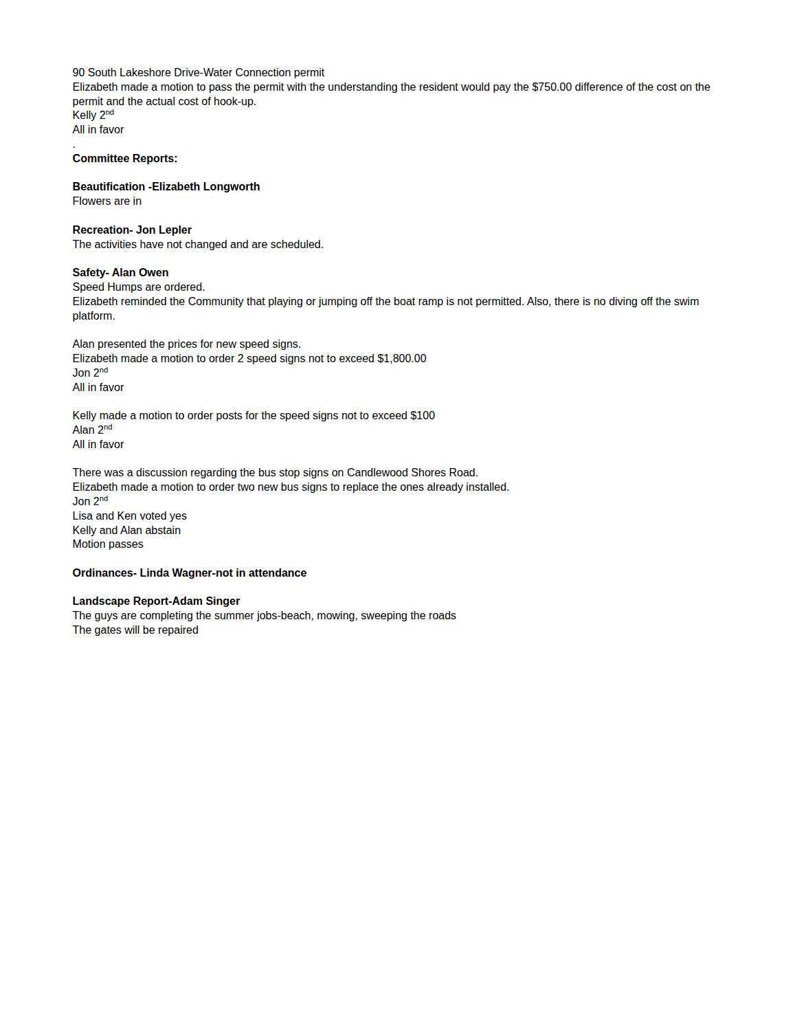90 South Lakeshore Drive-Water Connection permit
Elizabeth made a motion to pass the permit with the understanding the resident would pay the $750.00 difference of the cost on the permit and the actual cost of hook-up.
Kelly 2nd
All in favor
.
Committee Reports:
Beautification -Elizabeth Longworth
Flowers are in
Recreation- Jon Lepler
The activities have not changed and are scheduled.
Safety- Alan Owen
Speed Humps are ordered.
Elizabeth reminded the Community that playing or jumping off the boat ramp is not permitted. Also, there is no diving off the swim platform.
Alan presented the prices for new speed signs.
Elizabeth made a motion to order 2 speed signs not to exceed $1,800.00
Jon 2nd
All in favor
Kelly made a motion to order posts for the speed signs not to exceed $100
Alan 2nd
All in favor
There was a discussion regarding the bus stop signs on Candlewood Shores Road.
Elizabeth made a motion to order two new bus signs to replace the ones already installed.
Jon 2nd
Lisa and Ken voted yes
Kelly and Alan abstain
Motion passes
Ordinances- Linda Wagner-not in attendance
Landscape Report-Adam Singer
The guys are completing the summer jobs-beach, mowing, sweeping the roads
The gates will be repaired